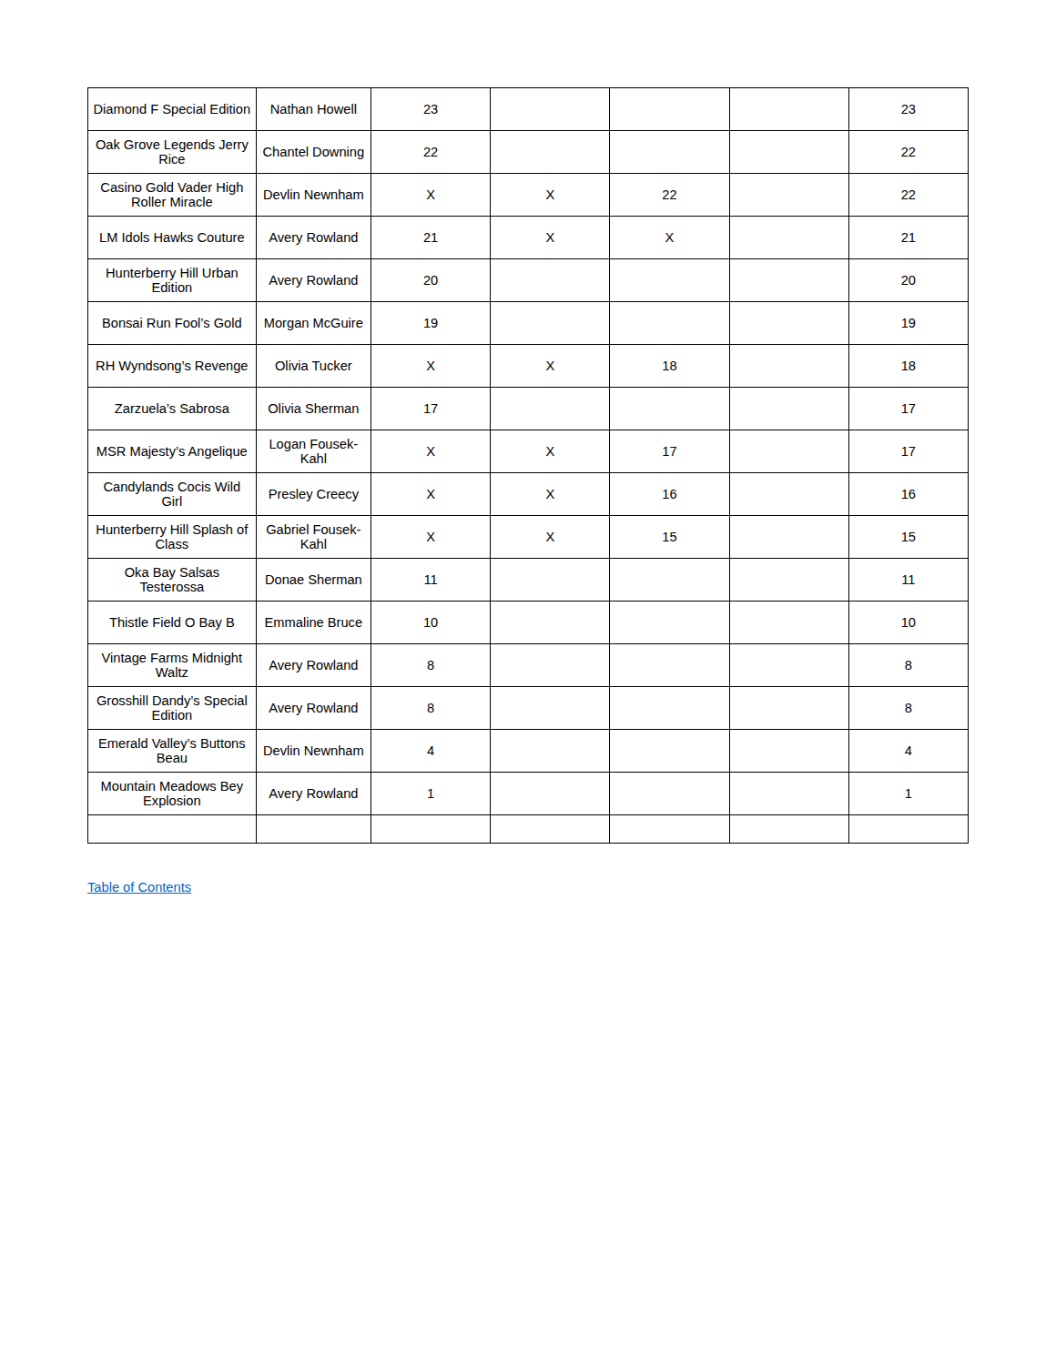| Diamond F Special Edition | Nathan Howell | 23 | | | | 23 |
| Oak Grove Legends Jerry Rice | Chantel Downing | 22 | | | | 22 |
| Casino Gold Vader High Roller Miracle | Devlin Newnham | X | X | 22 | | 22 |
| LM Idols Hawks Couture | Avery Rowland | 21 | X | X | | 21 |
| Hunterberry Hill Urban Edition | Avery Rowland | 20 | | | | 20 |
| Bonsai Run Fool’s Gold | Morgan McGuire | 19 | | | | 19 |
| RH Wyndsong’s Revenge | Olivia Tucker | X | X | 18 | | 18 |
| Zarzuela’s Sabrosa | Olivia Sherman | 17 | | | | 17 |
| MSR Majesty’s Angelique | Logan Fousek-Kahl | X | X | 17 | | 17 |
| Candylands Cocis Wild Girl | Presley Creecy | X | X | 16 | | 16 |
| Hunterberry Hill Splash of Class | Gabriel Fousek-Kahl | X | X | 15 | | 15 |
| Oka Bay Salsas Testerossa | Donae Sherman | 11 | | | | 11 |
| Thistle Field O Bay B | Emmaline Bruce | 10 | | | | 10 |
| Vintage Farms Midnight Waltz | Avery Rowland | 8 | | | | 8 |
| Grosshill Dandy’s Special Edition | Avery Rowland | 8 | | | | 8 |
| Emerald Valley’s Buttons Beau | Devlin Newnham | 4 | | | | 4 |
| Mountain Meadows Bey Explosion | Avery Rowland | 1 | | | | 1 |
Table of Contents